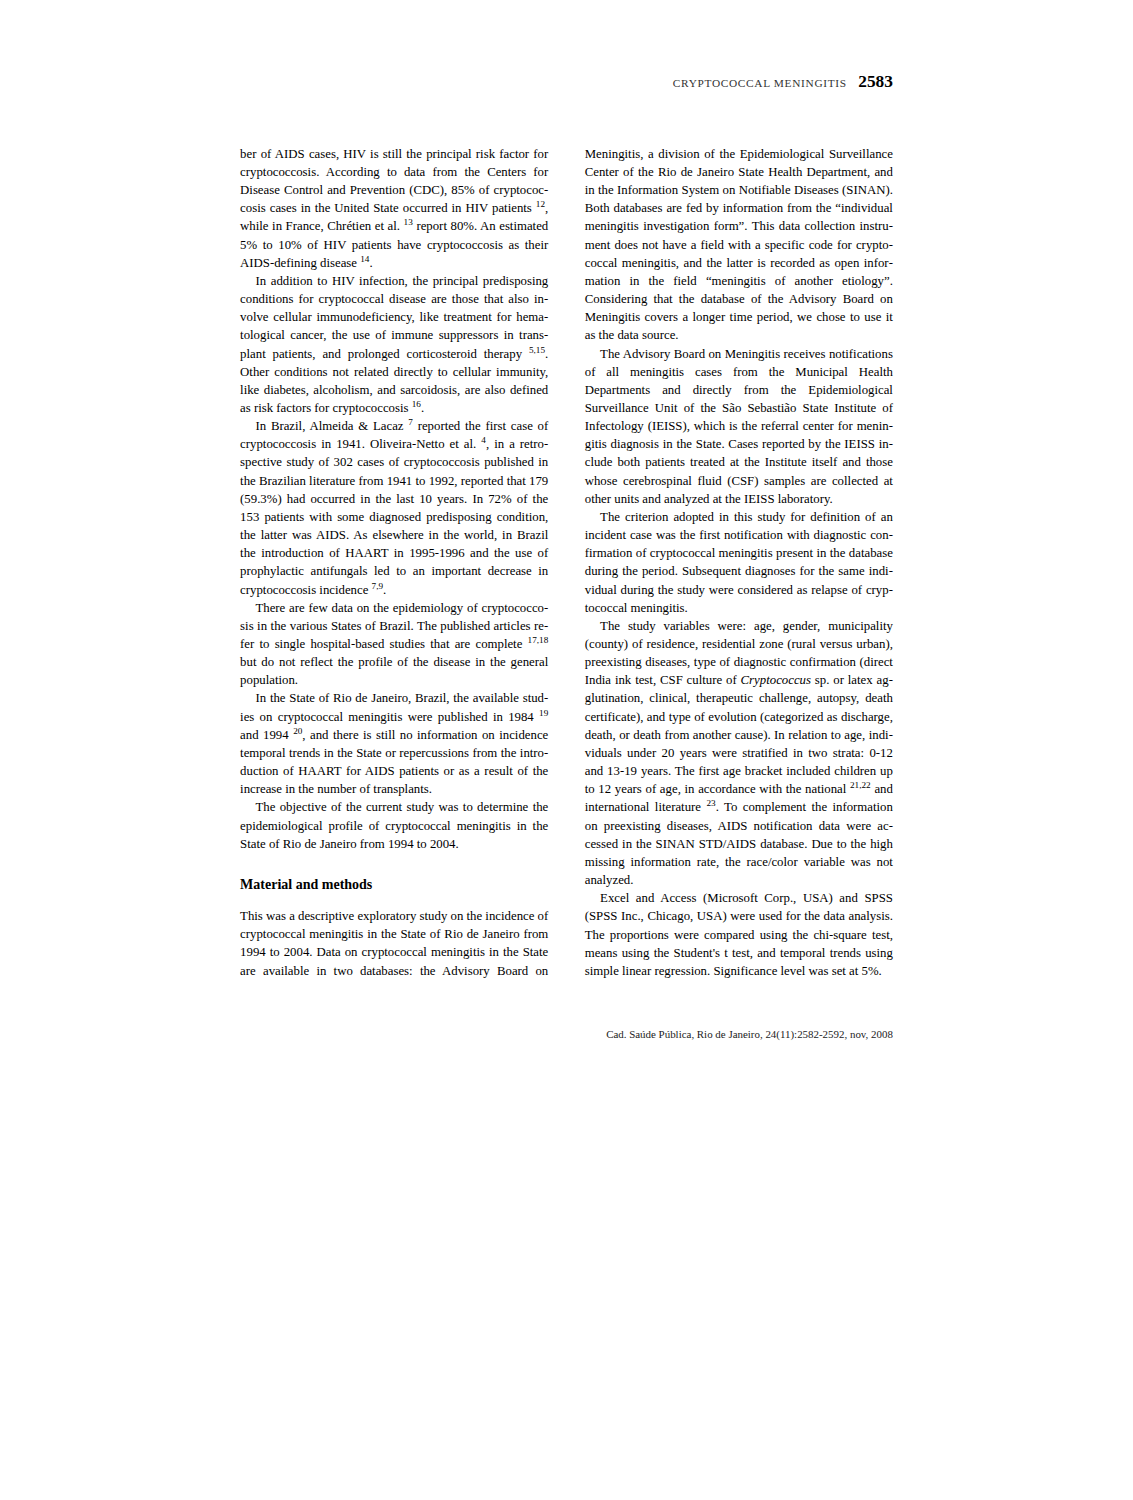CRYPTOCOCCAL MENINGITIS2583
ber of AIDS cases, HIV is still the principal risk factor for cryptococcosis. According to data from the Centers for Disease Control and Prevention (CDC), 85% of cryptococcosis cases in the United State occurred in HIV patients 12, while in France, Chrétien et al. 13 report 80%. An estimated 5% to 10% of HIV patients have cryptococcosis as their AIDS-defining disease 14.
In addition to HIV infection, the principal predisposing conditions for cryptococcal disease are those that also involve cellular immunodeficiency, like treatment for hematological cancer, the use of immune suppressors in transplant patients, and prolonged corticosteroid therapy 5,15. Other conditions not related directly to cellular immunity, like diabetes, alcoholism, and sarcoidosis, are also defined as risk factors for cryptococcosis 16.
In Brazil, Almeida & Lacaz 7 reported the first case of cryptococcosis in 1941. Oliveira-Netto et al. 4, in a retrospective study of 302 cases of cryptococcosis published in the Brazilian literature from 1941 to 1992, reported that 179 (59.3%) had occurred in the last 10 years. In 72% of the 153 patients with some diagnosed predisposing condition, the latter was AIDS. As elsewhere in the world, in Brazil the introduction of HAART in 1995-1996 and the use of prophylactic antifungals led to an important decrease in cryptococcosis incidence 7,9.
There are few data on the epidemiology of cryptococcosis in the various States of Brazil. The published articles refer to single hospital-based studies that are complete 17,18 but do not reflect the profile of the disease in the general population.
In the State of Rio de Janeiro, Brazil, the available studies on cryptococcal meningitis were published in 1984 19 and 1994 20, and there is still no information on incidence temporal trends in the State or repercussions from the introduction of HAART for AIDS patients or as a result of the increase in the number of transplants.
The objective of the current study was to determine the epidemiological profile of cryptococcal meningitis in the State of Rio de Janeiro from 1994 to 2004.
Material and methods
This was a descriptive exploratory study on the incidence of cryptococcal meningitis in the State of Rio de Janeiro from 1994 to 2004. Data on cryptococcal meningitis in the State are available in two databases: the Advisory Board on Meningitis, a division of the Epidemiological Surveillance Center of the Rio de Janeiro State Health Department, and in the Information System on Notifiable Diseases (SINAN). Both databases are fed by information from the “individual meningitis investigation form”. This data collection instrument does not have a field with a specific code for cryptococcal meningitis, and the latter is recorded as open information in the field “meningitis of another etiology”. Considering that the database of the Advisory Board on Meningitis covers a longer time period, we chose to use it as the data source.
The Advisory Board on Meningitis receives notifications of all meningitis cases from the Municipal Health Departments and directly from the Epidemiological Surveillance Unit of the São Sebastião State Institute of Infectology (IEISS), which is the referral center for meningitis diagnosis in the State. Cases reported by the IEISS include both patients treated at the Institute itself and those whose cerebrospinal fluid (CSF) samples are collected at other units and analyzed at the IEISS laboratory.
The criterion adopted in this study for definition of an incident case was the first notification with diagnostic confirmation of cryptococcal meningitis present in the database during the period. Subsequent diagnoses for the same individual during the study were considered as relapse of cryptococcal meningitis.
The study variables were: age, gender, municipality (county) of residence, residential zone (rural versus urban), preexisting diseases, type of diagnostic confirmation (direct India ink test, CSF culture of Cryptococcus sp. or latex agglutination, clinical, therapeutic challenge, autopsy, death certificate), and type of evolution (categorized as discharge, death, or death from another cause). In relation to age, individuals under 20 years were stratified in two strata: 0-12 and 13-19 years. The first age bracket included children up to 12 years of age, in accordance with the national 21,22 and international literature 23. To complement the information on preexisting diseases, AIDS notification data were accessed in the SINAN STD/AIDS database. Due to the high missing information rate, the race/color variable was not analyzed.
Excel and Access (Microsoft Corp., USA) and SPSS (SPSS Inc., Chicago, USA) were used for the data analysis. The proportions were compared using the chi-square test, means using the Student's t test, and temporal trends using simple linear regression. Significance level was set at 5%.
Cad. Saúde Pública, Rio de Janeiro, 24(11):2582-2592, nov, 2008